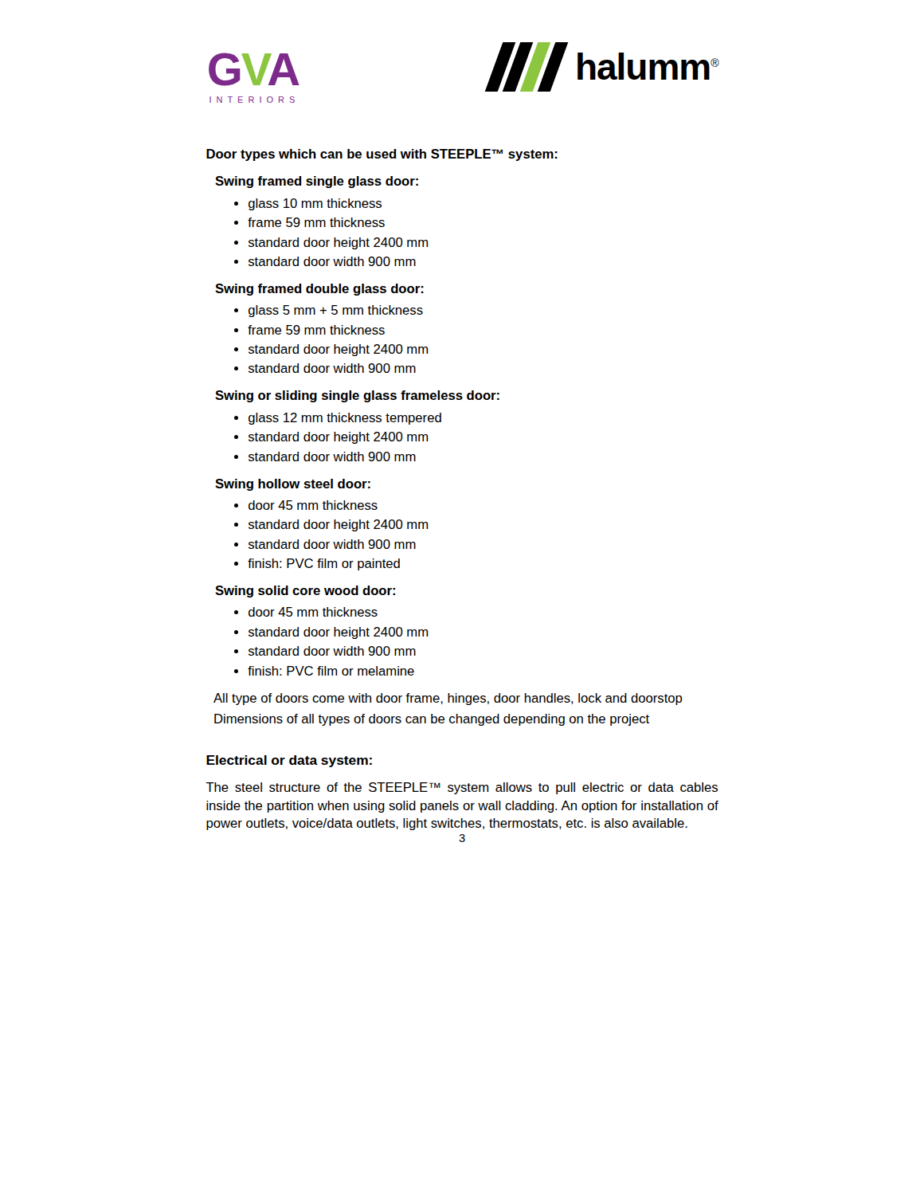GVA
INTERIORS
halumm®
Door types which can be used with STEEPLE™ system:
Swing framed single glass door:
glass 10 mm thickness
frame 59 mm thickness
standard door height 2400 mm
standard door width 900 mm
Swing framed double glass door:
glass 5 mm + 5 mm thickness
frame 59 mm thickness
standard door height 2400 mm
standard door width 900 mm
Swing or sliding single glass frameless door:
glass 12 mm thickness tempered
standard door height 2400 mm
standard door width 900 mm
Swing hollow steel door:
door 45 mm thickness
standard door height 2400 mm
standard door width 900 mm
finish: PVC film or painted
Swing solid core wood door:
door 45 mm thickness
standard door height 2400 mm
standard door width 900 mm
finish: PVC film or melamine
All type of doors come with door frame, hinges, door handles, lock and doorstop
Dimensions of all types of doors can be changed depending on the project
Electrical or data system:
The steel structure of the STEEPLE™ system allows to pull electric or data cables inside the partition when using solid panels or wall cladding. An option for installation of power outlets, voice/data outlets, light switches, thermostats, etc. is also available.
3